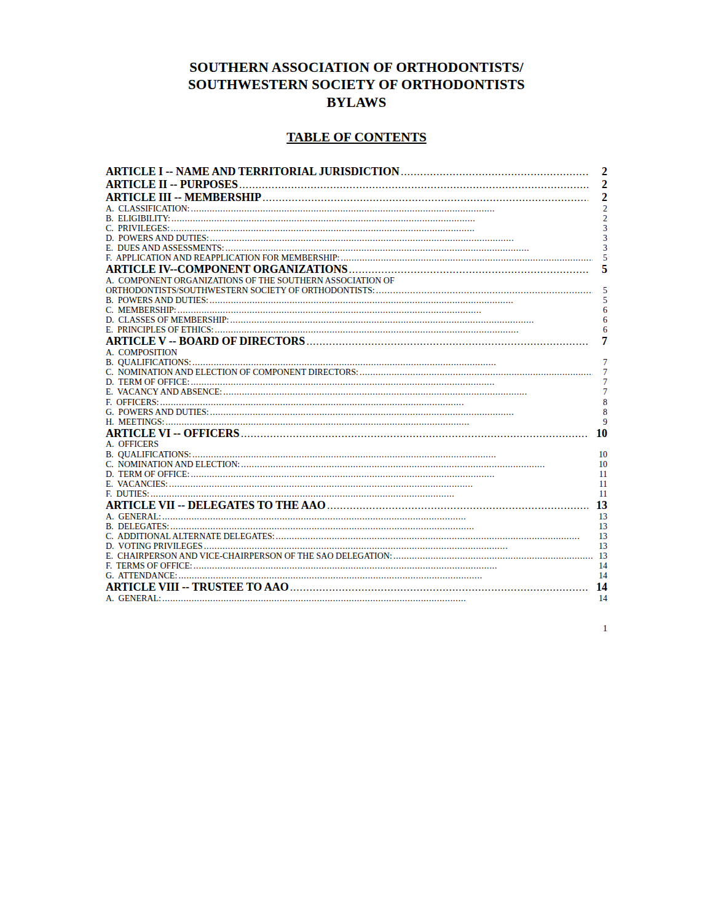SOUTHERN ASSOCIATION OF ORTHODONTISTS/
SOUTHWESTERN SOCIETY OF ORTHODONTISTS
BYLAWS
TABLE OF CONTENTS
ARTICLE I -- NAME AND TERRITORIAL JURISDICTION .................................................................................................................. 2
ARTICLE II -- PURPOSES .................................................................................................................. 2
ARTICLE III -- MEMBERSHIP .................................................................................................................. 2
A. CLASSIFICATION: .................................................................................................................. 2
B. ELIGIBILITY: .................................................................................................................. 2
C. PRIVILEGES: .................................................................................................................. 3
D. POWERS AND DUTIES: .................................................................................................................. 3
E. DUES AND ASSESSMENTS: .................................................................................................................. 3
F. APPLICATION AND REAPPLICATION FOR MEMBERSHIP: .................................................................................................................. 5
ARTICLE IV--COMPONENT ORGANIZATIONS .................................................................................................................. 5
A. COMPONENT ORGANIZATIONS OF THE SOUTHERN ASSOCIATION OF .....
ORTHODONTISTS/SOUTHWESTERN SOCIETY OF ORTHODONTISTS: .................................................................................................................. 5
B. POWERS AND DUTIES: .................................................................................................................. 5
C. MEMBERSHIP: .................................................................................................................. 6
D. CLASSES OF MEMBERSHIP: .................................................................................................................. 6
E. PRINCIPLES OF ETHICS: .................................................................................................................. 6
ARTICLE V -- BOARD OF DIRECTORS .................................................................................................................. 7
A. COMPOSITION .....
B. QUALIFICATIONS: .................................................................................................................. 7
C. NOMINATION AND ELECTION OF COMPONENT DIRECTORS: .................................................................................................................. 7
D. TERM OF OFFICE: .................................................................................................................. 7
E. VACANCY AND ABSENCE: .................................................................................................................. 7
F. OFFICERS: .................................................................................................................. 8
G. POWERS AND DUTIES: .................................................................................................................. 8
H. MEETINGS: .................................................................................................................. 9
ARTICLE VI -- OFFICERS .................................................................................................................. 10
A. OFFICERS .....
B. QUALIFICATIONS: .................................................................................................................. 10
C. NOMINATION AND ELECTION: .................................................................................................................. 10
D. TERM OF OFFICE: .................................................................................................................. 11
E. VACANCIES: .................................................................................................................. 11
F. DUTIES: .................................................................................................................. 11
ARTICLE VII -- DELEGATES TO THE AAO .................................................................................................................. 13
A. GENERAL: .................................................................................................................. 13
B. DELEGATES: .................................................................................................................. 13
C. ADDITIONAL ALTERNATE DELEGATES: .................................................................................................................. 13
D. VOTING PRIVILEGES .................................................................................................................. 13
E. CHAIRPERSON AND VICE-CHAIRPERSON OF THE SAO DELEGATION: .................................................................................................................. 13
F. TERMS OF OFFICE: .................................................................................................................. 14
G. ATTENDANCE: .................................................................................................................. 14
ARTICLE VIII -- TRUSTEE TO AAO .................................................................................................................. 14
A. GENERAL: .................................................................................................................. 14
1